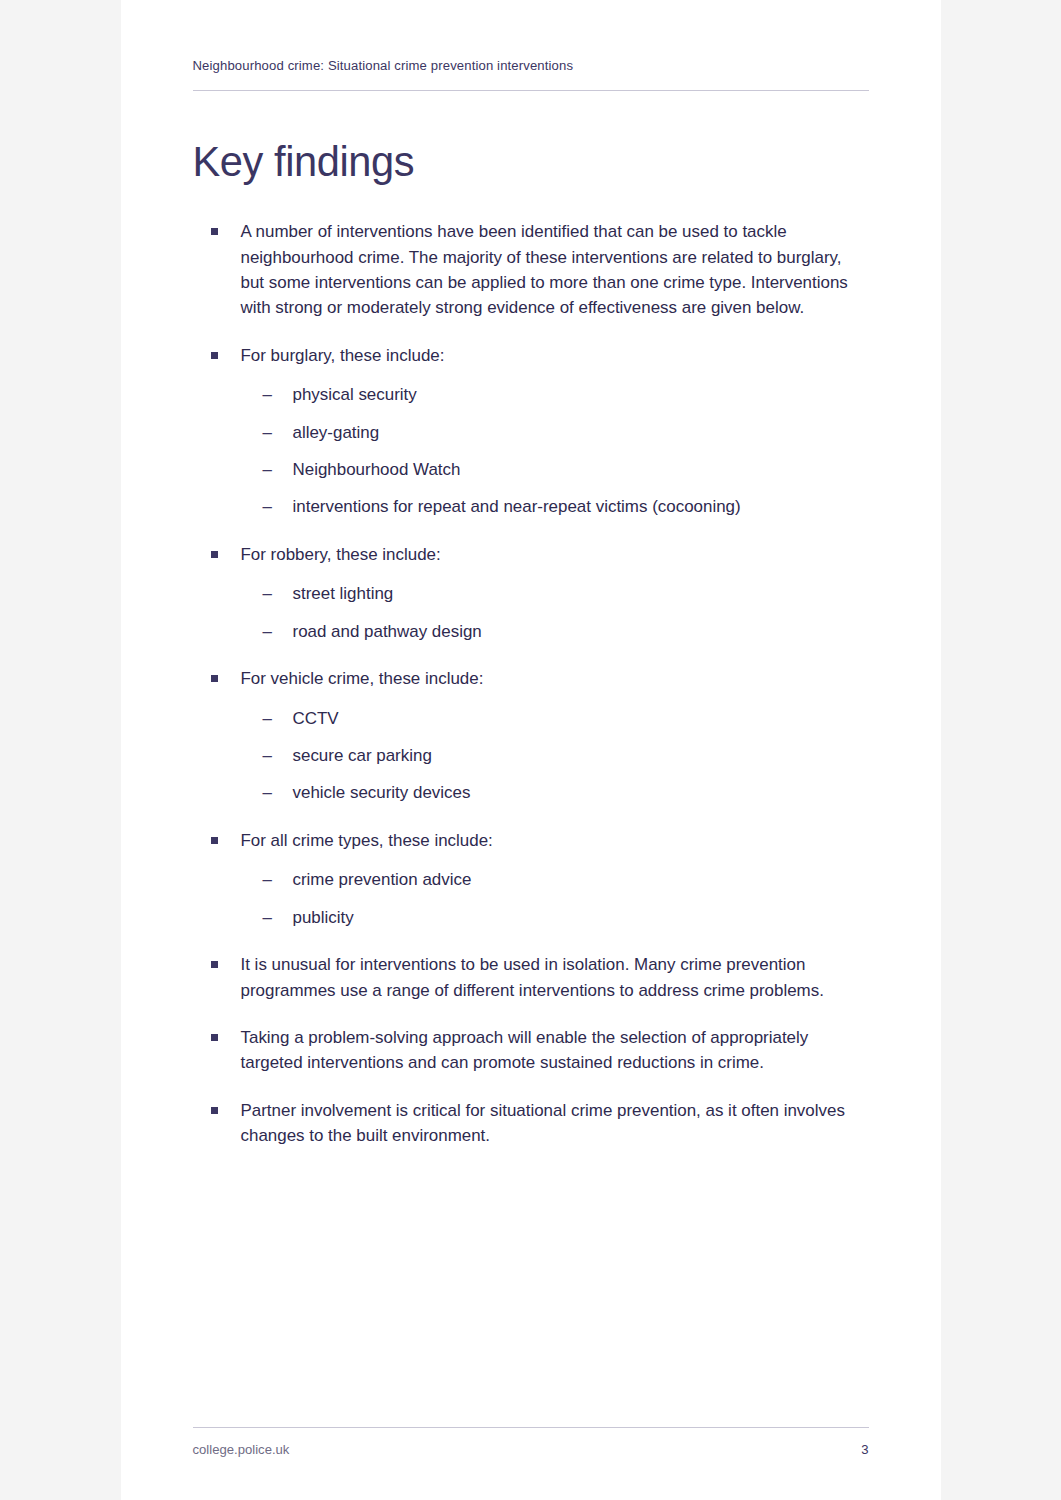Neighbourhood crime: Situational crime prevention interventions
Key findings
A number of interventions have been identified that can be used to tackle neighbourhood crime. The majority of these interventions are related to burglary, but some interventions can be applied to more than one crime type. Interventions with strong or moderately strong evidence of effectiveness are given below.
For burglary, these include:
physical security
alley-gating
Neighbourhood Watch
interventions for repeat and near-repeat victims (cocooning)
For robbery, these include:
street lighting
road and pathway design
For vehicle crime, these include:
CCTV
secure car parking
vehicle security devices
For all crime types, these include:
crime prevention advice
publicity
It is unusual for interventions to be used in isolation. Many crime prevention programmes use a range of different interventions to address crime problems.
Taking a problem-solving approach will enable the selection of appropriately targeted interventions and can promote sustained reductions in crime.
Partner involvement is critical for situational crime prevention, as it often involves changes to the built environment.
college.police.uk 3